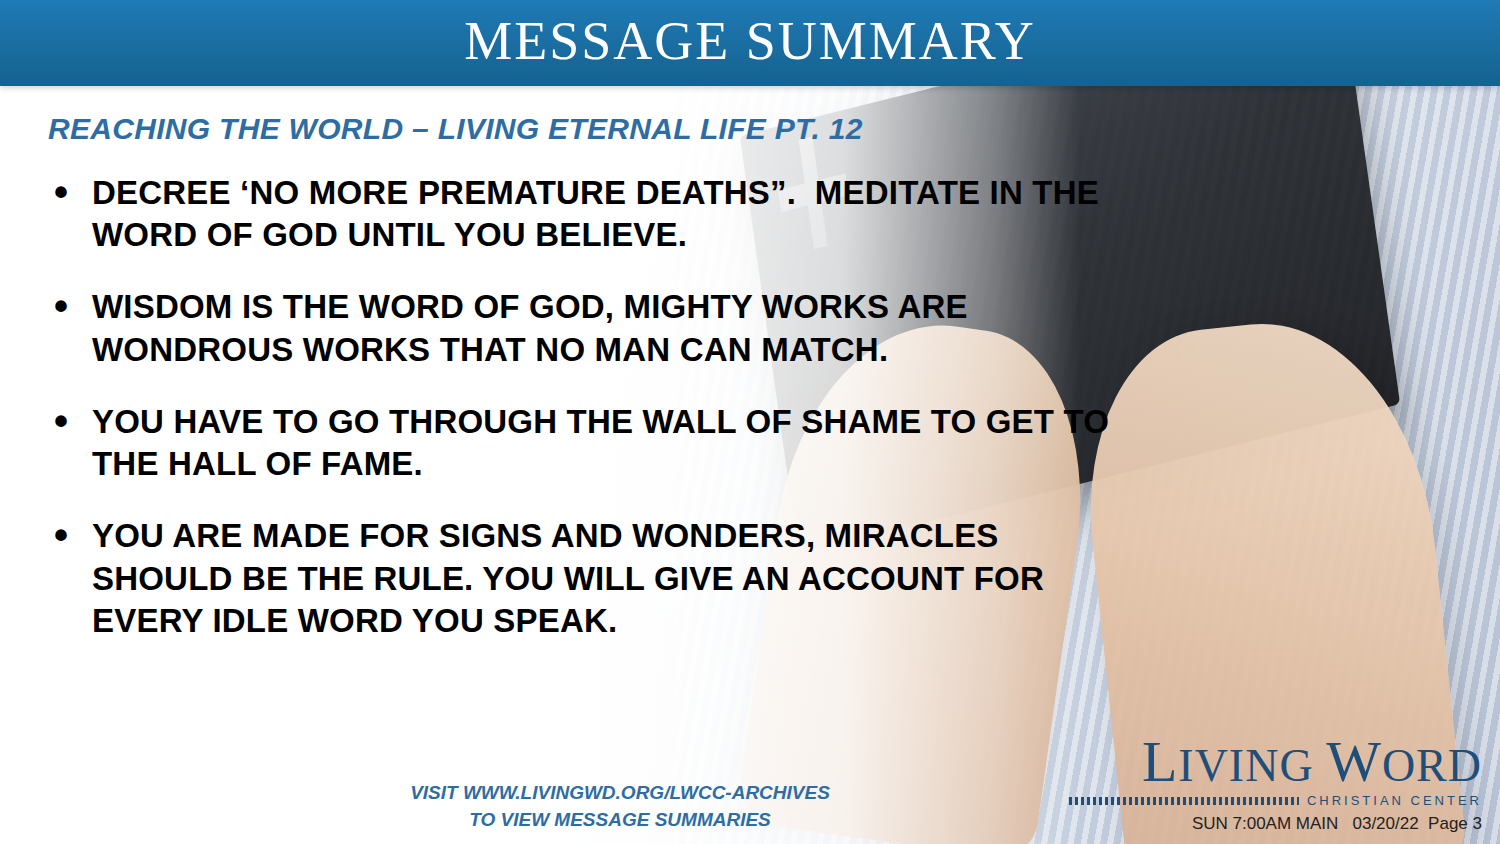Message Summary
REACHING THE WORLD – LIVING ETERNAL LIFE PT. 12
DECREE ‘NO MORE PREMATURE DEATHS”. MEDITATE IN THE WORD OF GOD UNTIL YOU BELIEVE.
WISDOM IS THE WORD OF GOD, MIGHTY WORKS ARE WONDROUS WORKS THAT NO MAN CAN MATCH.
YOU HAVE TO GO THROUGH THE WALL OF SHAME TO GET TO THE HALL OF FAME.
YOU ARE MADE FOR SIGNS AND WONDERS, MIRACLES SHOULD BE THE RULE. YOU WILL GIVE AN ACCOUNT FOR EVERY IDLE WORD YOU SPEAK.
VISIT WWW.LIVINGWD.ORG/LWCC-ARCHIVES
TO VIEW MESSAGE SUMMARIES
LIVING WORD
CHRISTIAN CENTER
SUN 7:00AM MAIN 03/20/22 Page 3